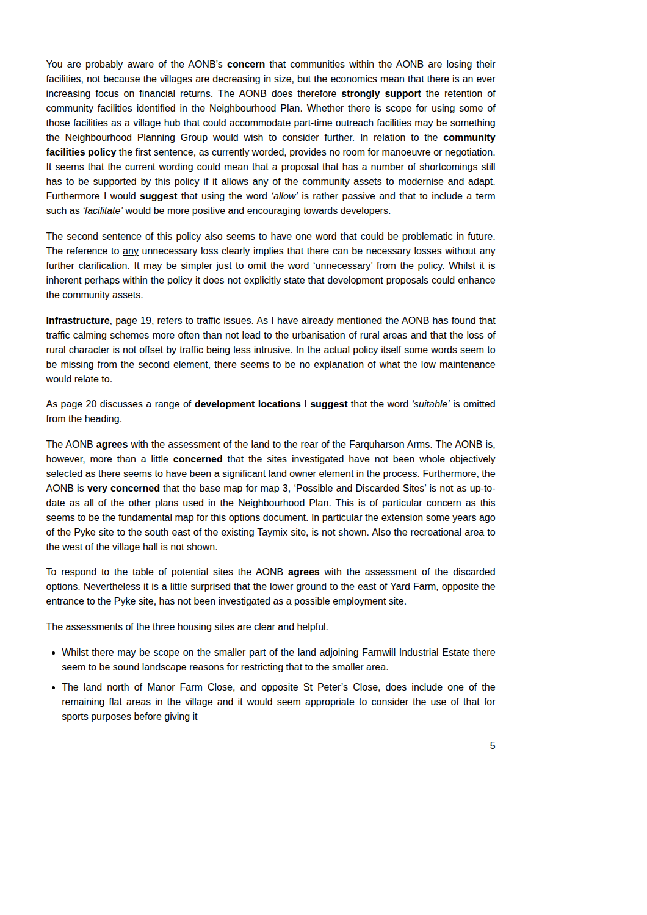You are probably aware of the AONB’s concern that communities within the AONB are losing their facilities, not because the villages are decreasing in size, but the economics mean that there is an ever increasing focus on financial returns. The AONB does therefore strongly support the retention of community facilities identified in the Neighbourhood Plan. Whether there is scope for using some of those facilities as a village hub that could accommodate part-time outreach facilities may be something the Neighbourhood Planning Group would wish to consider further. In relation to the community facilities policy the first sentence, as currently worded, provides no room for manoeuvre or negotiation. It seems that the current wording could mean that a proposal that has a number of shortcomings still has to be supported by this policy if it allows any of the community assets to modernise and adapt. Furthermore I would suggest that using the word ‘allow’ is rather passive and that to include a term such as ‘facilitate’ would be more positive and encouraging towards developers.
The second sentence of this policy also seems to have one word that could be problematic in future. The reference to any unnecessary loss clearly implies that there can be necessary losses without any further clarification. It may be simpler just to omit the word ‘unnecessary’ from the policy. Whilst it is inherent perhaps within the policy it does not explicitly state that development proposals could enhance the community assets.
Infrastructure, page 19, refers to traffic issues. As I have already mentioned the AONB has found that traffic calming schemes more often than not lead to the urbanisation of rural areas and that the loss of rural character is not offset by traffic being less intrusive. In the actual policy itself some words seem to be missing from the second element, there seems to be no explanation of what the low maintenance would relate to.
As page 20 discusses a range of development locations I suggest that the word ‘suitable’ is omitted from the heading.
The AONB agrees with the assessment of the land to the rear of the Farquharson Arms. The AONB is, however, more than a little concerned that the sites investigated have not been whole objectively selected as there seems to have been a significant land owner element in the process. Furthermore, the AONB is very concerned that the base map for map 3, ‘Possible and Discarded Sites’ is not as up-to-date as all of the other plans used in the Neighbourhood Plan. This is of particular concern as this seems to be the fundamental map for this options document. In particular the extension some years ago of the Pyke site to the south east of the existing Taymix site, is not shown. Also the recreational area to the west of the village hall is not shown.
To respond to the table of potential sites the AONB agrees with the assessment of the discarded options. Nevertheless it is a little surprised that the lower ground to the east of Yard Farm, opposite the entrance to the Pyke site, has not been investigated as a possible employment site.
The assessments of the three housing sites are clear and helpful.
Whilst there may be scope on the smaller part of the land adjoining Farnwill Industrial Estate there seem to be sound landscape reasons for restricting that to the smaller area.
The land north of Manor Farm Close, and opposite St Peter’s Close, does include one of the remaining flat areas in the village and it would seem appropriate to consider the use of that for sports purposes before giving it
5